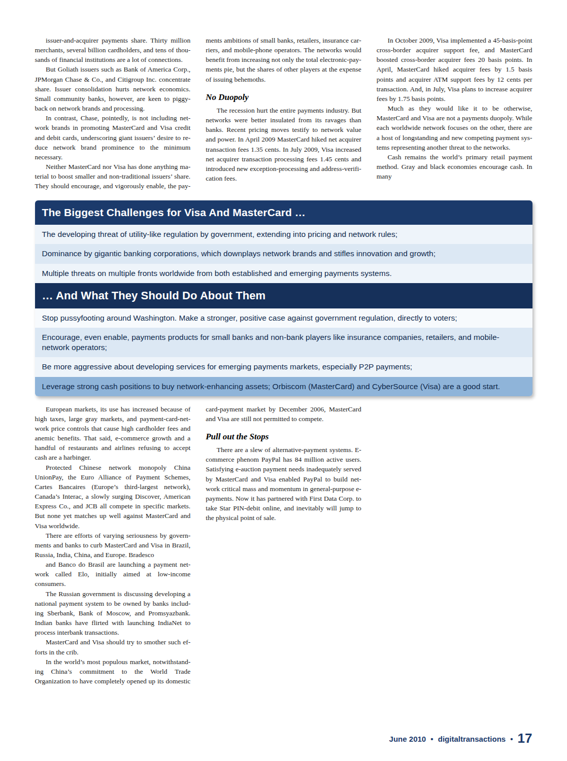issuer-and-acquirer payments share. Thirty million merchants, several billion cardholders, and tens of thousands of financial institutions are a lot of connections.
But Goliath issuers such as Bank of America Corp., JPMorgan Chase & Co., and Citigroup Inc. concentrate share. Issuer consolidation hurts network economics. Small community banks, however, are keen to piggyback on network brands and processing.
In contrast, Chase, pointedly, is not including network brands in promoting MasterCard and Visa credit and debit cards, underscoring giant issuers’ desire to reduce network brand prominence to the minimum necessary.
Neither MasterCard nor Visa has done anything material to boost smaller and non-traditional issuers’ share. They should encourage, and vigorously enable, the payments ambitions of small banks, retailers, insurance carriers, and mobile-phone operators. The networks would benefit from increasing not only the total electronic-payments pie, but the shares of other players at the expense of issuing behemoths.
No Duopoly
The recession hurt the entire payments industry. But networks were better insulated from its ravages than banks. Recent pricing moves testify to network value and power. In April 2009 MasterCard hiked net acquirer transaction fees 1.35 cents. In July 2009, Visa increased net acquirer transaction processing fees 1.45 cents and introduced new exception-processing and address-verification fees.
In October 2009, Visa implemented a 45-basis-point cross-border acquirer support fee, and MasterCard boosted cross-border acquirer fees 20 basis points. In April, MasterCard hiked acquirer fees by 1.5 basis points and acquirer ATM support fees by 12 cents per transaction. And, in July, Visa plans to increase acquirer fees by 1.75 basis points.
Much as they would like it to be otherwise, MasterCard and Visa are not a payments duopoly. While each worldwide network focuses on the other, there are a host of longstanding and new competing payment systems representing another threat to the networks.
Cash remains the world’s primary retail payment method. Gray and black economies encourage cash. In many
The Biggest Challenges for Visa And MasterCard …
The developing threat of utility-like regulation by government, extending into pricing and network rules;
Dominance by gigantic banking corporations, which downplays network brands and stifles innovation and growth;
Multiple threats on multiple fronts worldwide from both established and emerging payments systems.
… And What They Should Do About Them
Stop pussyfooting around Washington. Make a stronger, positive case against government regulation, directly to voters;
Encourage, even enable, payments products for small banks and non-bank players like insurance companies, retailers, and mobile-network operators;
Be more aggressive about developing services for emerging payments markets, especially P2P payments;
Leverage strong cash positions to buy network-enhancing assets; Orbiscom (MasterCard) and CyberSource (Visa) are a good start.
European markets, its use has increased because of high taxes, large gray markets, and payment-card-network price controls that cause high cardholder fees and anemic benefits. That said, e-commerce growth and a handful of restaurants and airlines refusing to accept cash are a harbinger.
Protected Chinese network monopoly China UnionPay, the Euro Alliance of Payment Schemes, Cartes Bancaires (Europe’s third-largest network), Canada’s Interac, a slowly surging Discover, American Express Co., and JCB all compete in specific markets. But none yet matches up well against MasterCard and Visa worldwide.
There are efforts of varying seriousness by governments and banks to curb MasterCard and Visa in Brazil, Russia, India, China, and Europe. Bradesco
and Banco do Brasil are launching a payment network called Elo, initially aimed at low-income consumers.
The Russian government is discussing developing a national payment system to be owned by banks including Sberbank, Bank of Moscow, and Promsyazbank. Indian banks have flirted with launching IndiaNet to process interbank transactions.
MasterCard and Visa should try to smother such efforts in the crib.
In the world’s most populous market, notwithstanding China’s commitment to the World Trade Organization to have completely opened up its domestic card-payment market by December 2006, MasterCard and Visa are still not permitted to compete.
Pull out the Stops
There are a slew of alternative-payment systems. E-commerce phenom PayPal has 84 million active users. Satisfying e-auction payment needs inadequately served by MasterCard and Visa enabled PayPal to build network critical mass and momentum in general-purpose e-payments. Now it has partnered with First Data Corp. to take Star PIN-debit online, and inevitably will jump to the physical point of sale.
June 2010 • digitaltransactions •17